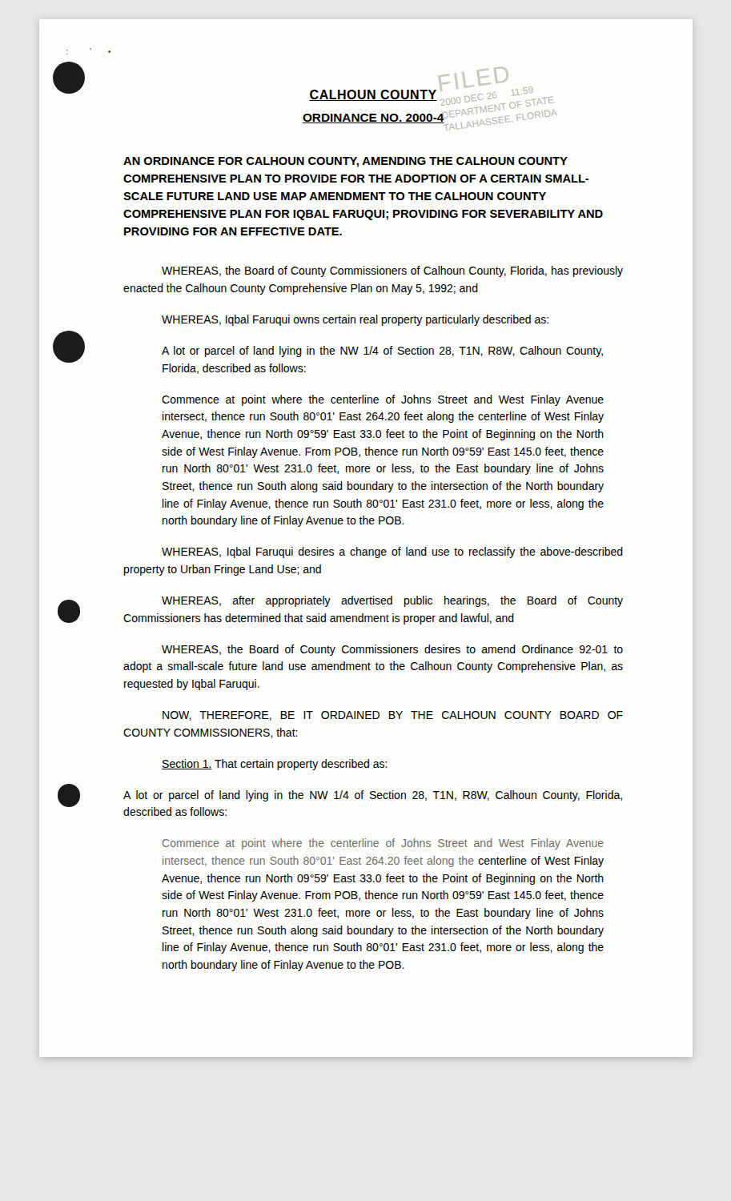: ' •
FILED 2000 DEC 26 11:59
DEPARTMENT OF STATE
TALLAHASSEE, FLORIDA
CALHOUN COUNTY
ORDINANCE NO. 2000-4
AN ORDINANCE FOR CALHOUN COUNTY, AMENDING THE CALHOUN COUNTY COMPREHENSIVE PLAN TO PROVIDE FOR THE ADOPTION OF A CERTAIN SMALL-SCALE FUTURE LAND USE MAP AMENDMENT TO THE CALHOUN COUNTY COMPREHENSIVE PLAN FOR IQBAL FARUQUI; PROVIDING FOR SEVERABILITY AND PROVIDING FOR AN EFFECTIVE DATE.
WHEREAS, the Board of County Commissioners of Calhoun County, Florida, has previously enacted the Calhoun County Comprehensive Plan on May 5, 1992; and
WHEREAS, Iqbal Faruqui owns certain real property particularly described as:
A lot or parcel of land lying in the NW 1/4 of Section 28, T1N, R8W, Calhoun County, Florida, described as follows:
Commence at point where the centerline of Johns Street and West Finlay Avenue intersect, thence run South 80°01' East 264.20 feet along the centerline of West Finlay Avenue, thence run North 09°59' East 33.0 feet to the Point of Beginning on the North side of West Finlay Avenue. From POB, thence run North 09°59' East 145.0 feet, thence run North 80°01' West 231.0 feet, more or less, to the East boundary line of Johns Street, thence run South along said boundary to the intersection of the North boundary line of Finlay Avenue, thence run South 80°01' East 231.0 feet, more or less, along the north boundary line of Finlay Avenue to the POB.
WHEREAS, Iqbal Faruqui desires a change of land use to reclassify the above-described property to Urban Fringe Land Use; and
WHEREAS, after appropriately advertised public hearings, the Board of County Commissioners has determined that said amendment is proper and lawful, and
WHEREAS, the Board of County Commissioners desires to amend Ordinance 92-01 to adopt a small-scale future land use amendment to the Calhoun County Comprehensive Plan, as requested by Iqbal Faruqui.
NOW, THEREFORE, BE IT ORDAINED BY THE CALHOUN COUNTY BOARD OF COUNTY COMMISSIONERS, that:
Section 1. That certain property described as:
A lot or parcel of land lying in the NW 1/4 of Section 28, T1N, R8W, Calhoun County, Florida, described as follows:
Commence at point where the centerline of Johns Street and West Finlay Avenue intersect, thence run South 80°01' East 264.20 feet along the centerline of West Finlay Avenue, thence run North 09°59' East 33.0 feet to the Point of Beginning on the North side of West Finlay Avenue. From POB, thence run North 09°59' East 145.0 feet, thence run North 80°01' West 231.0 feet, more or less, to the East boundary line of Johns Street, thence run South along said boundary to the intersection of the North boundary line of Finlay Avenue, thence run South 80°01' East 231.0 feet, more or less, along the north boundary line of Finlay Avenue to the POB.